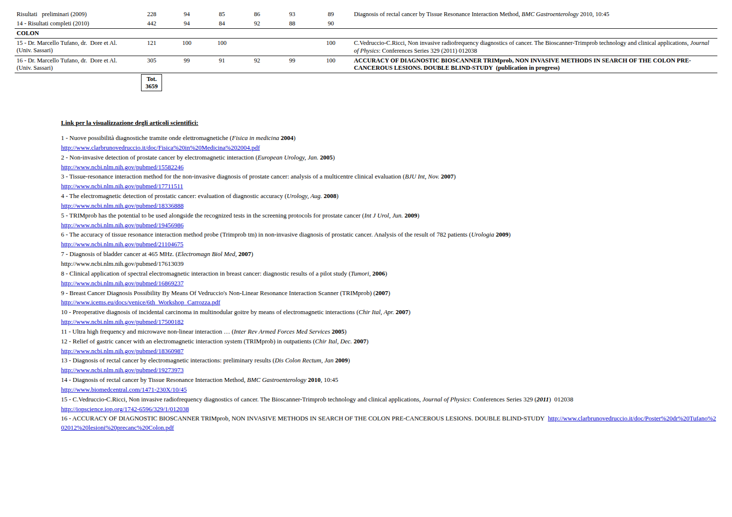| Risultati preliminari (2009) | 228 | 94 | 85 | 86 | 93 | 89 | Diagnosis of rectal cancer by Tissue Resonance Interaction Method, BMC Gastroenterology 2010, 10:45 |
| 14 - Risultati completi (2010) | 442 | 94 | 84 | 92 | 88 | 90 |
| COLON |
| 15 - Dr. Marcello Tufano, dr. Dore et Al. (Univ. Sassari) | 121 | 100 | 100 | | | 100 | C.Vedruccio-C.Ricci, Non invasive radiofrequency diagnostics of cancer. The Bioscanner-Trimprob technology and clinical applications, Journal of Physics : Conferences Series 329 (2011) 012038 |
| 16 - Dr. Marcello Tufano, dr. Dore et Al. (Univ. Sassari) | 305 | 99 | 91 | 92 | 99 | 100 | ACCURACY OF DIAGNOSTIC BIOSCANNER TRIMprob, NON INVASIVE METHODS IN SEARCH OF THE COLON PRE-CANCEROUS LESIONS. DOUBLE BLIND-STUDY (publication in progress) |
| | Tot. 3659 | |
Link per la visualizzazione degli articoli scientifici:
1 - Nuove possibilità diagnostiche tramite onde elettromagnetiche (Fisica in medicina 2004)
http://www.clarbrunovedruccio.it/doc/Fisica%20in%20Medicina%202004.pdf
2 - Non-invasive detection of prostate cancer by electromagnetic interaction (European Urology, Jan. 2005)
http://www.ncbi.nlm.nih.gov/pubmed/15582246
3 - Tissue-resonance interaction method for the non-invasive diagnosis of prostate cancer: analysis of a multicentre clinical evaluation (BJU Int, Nov. 2007)
http://www.ncbi.nlm.nih.gov/pubmed/17711511
4 - The electromagnetic detection of prostatic cancer: evaluation of diagnostic accuracy (Urology, Aug. 2008)
http://www.ncbi.nlm.nih.gov/pubmed/18336888
5 - TRIMprob has the potential to be used alongside the recognized tests in the screening protocols for prostate cancer (Int J Urol, Jun. 2009)
http://www.ncbi.nlm.nih.gov/pubmed/19456986
6 - The accuracy of tissue resonance interaction method probe (Trimprob tm) in non-invasive diagnosis of prostatic cancer. Analysis of the result of 782 patients (Urologia 2009)
http://www.ncbi.nlm.nih.gov/pubmed/21104675
7 - Diagnosis of bladder cancer at 465 MHz. (Electromagn Biol Med, 2007)
http://www.ncbi.nlm.nih.gov/pubmed/17613039
8 - Clinical application of spectral electromagnetic interaction in breast cancer: diagnostic results of a pilot study (Tumori, 2006)
http://www.ncbi.nlm.nih.gov/pubmed/16869237
9 - Breast Cancer Diagnosis Possibility By Means Of Vedruccio's Non-Linear Resonance Interaction Scanner (TRIMprob) (2007)
http://www.icems.eu/docs/venice/6th_Workshop_Carrozza.pdf
10 - Preoperative diagnosis of incidental carcinoma in multinodular goitre by means of electromagnetic interactions (Chir Ital, Apr. 2007)
http://www.ncbi.nlm.nih.gov/pubmed/17500182
11 - Ultra high frequency and microwave non-linear interaction … (Inter Rev Armed Forces Med Services 2005)
12 - Relief of gastric cancer with an electromagnetic interaction system (TRIMprob) in outpatients (Chir Ital, Dec. 2007)
http://www.ncbi.nlm.nih.gov/pubmed/18360987
13 - Diagnosis of rectal cancer by electromagnetic interactions: preliminary results (Dis Colon Rectum, Jan 2009)
http://www.ncbi.nlm.nih.gov/pubmed/19273973
14 - Diagnosis of rectal cancer by Tissue Resonance Interaction Method, BMC Gastroenterology 2010, 10:45
http://www.biomedcentral.com/1471-230X/10/45
15 - C.Vedruccio-C.Ricci, Non invasive radiofrequency diagnostics of cancer. The Bioscanner-Trimprob technology and clinical applications, Journal of Physics: Conferences Series 329 (2011) 012038
http://iopscience.iop.org/1742-6596/329/1/012038
16 - ACCURACY OF DIAGNOSTIC BIOSCANNER TRIMprob, NON INVASIVE METHODS IN SEARCH OF THE COLON PRE-CANCEROUS LESIONS. DOUBLE BLIND-STUDY http://www.clarbrunovedruccio.it/doc/Poster%20dr%20Tufano%202012%20lesioni%20precanc%20Colon.pdf